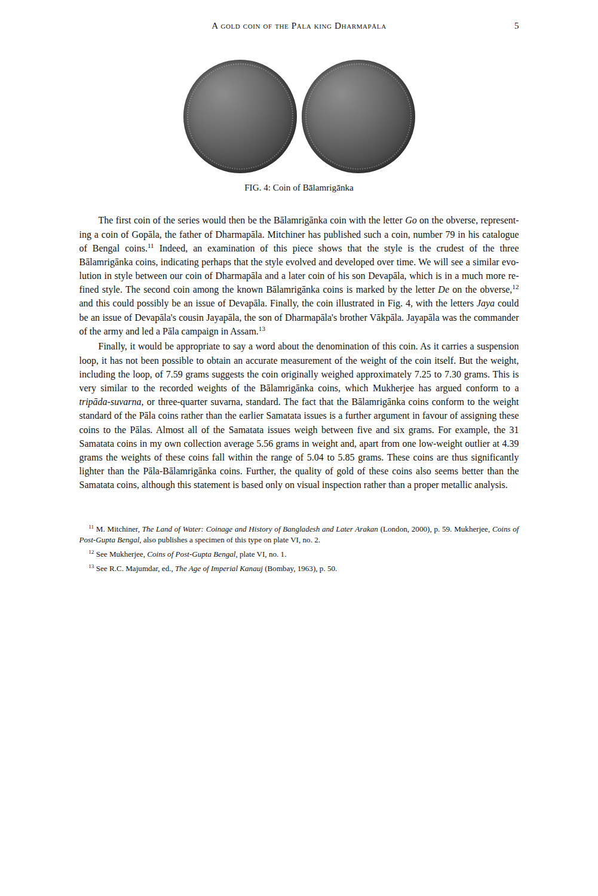A gold coin of the Pāla king Dharmapāla 5
FIG. 4: Coin of Bālamrigānka
The first coin of the series would then be the Bālamrigānka coin with the letter Go on the obverse, representing a coin of Gopāla, the father of Dharmapāla. Mitchiner has published such a coin, number 79 in his catalogue of Bengal coins.11 Indeed, an examination of this piece shows that the style is the crudest of the three Bālamrigānka coins, indicating perhaps that the style evolved and developed over time. We will see a similar evolution in style between our coin of Dharmapāla and a later coin of his son Devapāla, which is in a much more refined style. The second coin among the known Bālamrigānka coins is marked by the letter De on the obverse,12 and this could possibly be an issue of Devapāla. Finally, the coin illustrated in Fig. 4, with the letters Jaya could be an issue of Devapāla's cousin Jayapāla, the son of Dharmapāla's brother Vākpāla. Jayapāla was the commander of the army and led a Pāla campaign in Assam.13
Finally, it would be appropriate to say a word about the denomination of this coin. As it carries a suspension loop, it has not been possible to obtain an accurate measurement of the weight of the coin itself. But the weight, including the loop, of 7.59 grams suggests the coin originally weighed approximately 7.25 to 7.30 grams. This is very similar to the recorded weights of the Bālamrigānka coins, which Mukherjee has argued conform to a tripāda-suvarna, or three-quarter suvarna, standard. The fact that the Bālamrigānka coins conform to the weight standard of the Pāla coins rather than the earlier Samatata issues is a further argument in favour of assigning these coins to the Pālas. Almost all of the Samatata issues weigh between five and six grams. For example, the 31 Samatata coins in my own collection average 5.56 grams in weight and, apart from one low-weight outlier at 4.39 grams the weights of these coins fall within the range of 5.04 to 5.85 grams. These coins are thus significantly lighter than the Pāla-Bālamrigānka coins. Further, the quality of gold of these coins also seems better than the Samatata coins, although this statement is based only on visual inspection rather than a proper metallic analysis.
11 M. Mitchiner, The Land of Water: Coinage and History of Bangladesh and Later Arakan (London, 2000), p. 59. Mukherjee, Coins of Post-Gupta Bengal, also publishes a specimen of this type on plate VI, no. 2.
12 See Mukherjee, Coins of Post-Gupta Bengal, plate VI, no. 1.
13 See R.C. Majumdar, ed., The Age of Imperial Kanauj (Bombay, 1963), p. 50.